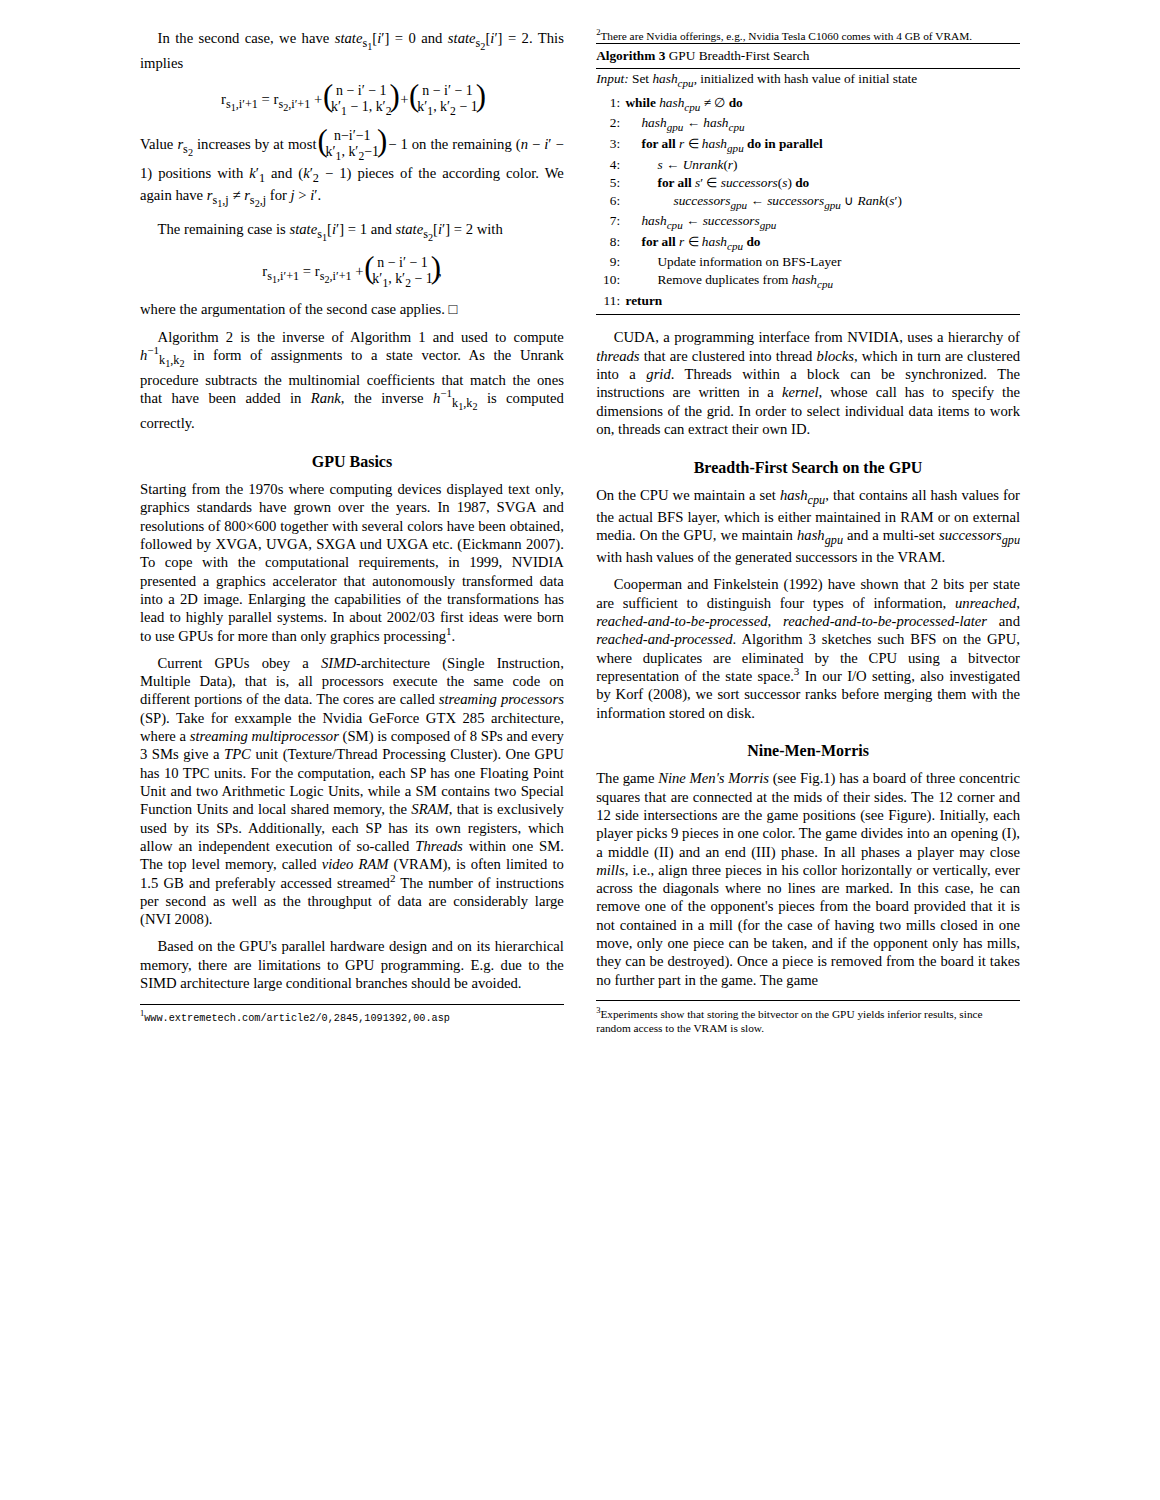In the second case, we have states1[i′] = 0 and states2[i′] = 2. This implies
rs1,i′+1 = rs2,i′+1 + n − i′ − 1 k′1 − 1, k′2 + n − i′ − 1 k′1, k′2 − 1
Value rs2 increases by at most n−i′−1 k′1, k′2−1 − 1 on the remaining (n − i′ − 1) positions with k′1 and (k′2 − 1) pieces of the according color. We again have rs1,j ≠ rs2,j for j > i′.
The remaining case is states1[i′] = 1 and states2[i′] = 2 with
rs1,i′+1 = rs2,i′+1 + n − i′ − 1 k′1, k′2 − 1,
where the argumentation of the second case applies. □
Algorithm 2 is the inverse of Algorithm 1 and used to compute h−1k1,k2 in form of assignments to a state vector. As the Unrank procedure subtracts the multinomial coefficients that match the ones that have been added in Rank, the inverse h−1k1,k2 is computed correctly.
GPU Basics
Starting from the 1970s where computing devices displayed text only, graphics standards have grown over the years. In 1987, SVGA and resolutions of 800×600 together with several colors have been obtained, followed by XVGA, UVGA, SXGA und UXGA etc. (Eickmann 2007). To cope with the computational requirements, in 1999, NVIDIA presented a graphics accelerator that autonomously transformed data into a 2D image. Enlarging the capabilities of the transformations has lead to highly parallel systems. In about 2002/03 first ideas were born to use GPUs for more than only graphics processing1.
Current GPUs obey a SIMD-architecture (Single Instruction, Multiple Data), that is, all processors execute the same code on different portions of the data. The cores are called streaming processors (SP). Take for exxample the Nvidia GeForce GTX 285 architecture, where a streaming multiprocessor (SM) is composed of 8 SPs and every 3 SMs give a TPC unit (Texture/Thread Processing Cluster). One GPU has 10 TPC units. For the computation, each SP has one Floating Point Unit and two Arithmetic Logic Units, while a SM contains two Special Function Units and local shared memory, the SRAM, that is exclusively used by its SPs. Additionally, each SP has its own registers, which allow an independent execution of so-called Threads within one SM. The top level memory, called video RAM (VRAM), is often limited to 1.5 GB and preferably accessed streamed2 The number of instructions per second as well as the throughput of data are considerably large (NVI 2008).
Based on the GPU's parallel hardware design and on its hierarchical memory, there are limitations to GPU programming. E.g. due to the SIMD architecture large conditional branches should be avoided.
1www.extremetech.com/article2/0,2845,1091392,00.asp
2There are Nvidia offerings, e.g., Nvidia Tesla C1060 comes with 4 GB of VRAM.
Algorithm 3 GPU Breadth-First Search
Input: Set hashcpu, initialized with hash value of initial state
while hashcpu ≠ ∅ do
hashgpu ← hashcpu
for all r ∈ hashgpu do in parallel
s ← Unrank(r)
for all s′ ∈ successors(s) do
successorsgpu ← successorsgpu ∪ Rank(s′)
hashcpu ← successorsgpu
for all r ∈ hashcpu do
Update information on BFS-Layer
Remove duplicates from hashcpu
return
CUDA, a programming interface from NVIDIA, uses a hierarchy of threads that are clustered into thread blocks, which in turn are clustered into a grid. Threads within a block can be synchronized. The instructions are written in a kernel, whose call has to specify the dimensions of the grid. In order to select individual data items to work on, threads can extract their own ID.
Breadth-First Search on the GPU
On the CPU we maintain a set hashcpu, that contains all hash values for the actual BFS layer, which is either maintained in RAM or on external media. On the GPU, we maintain hashgpu and a multi-set successorsgpu with hash values of the generated successors in the VRAM.
Cooperman and Finkelstein (1992) have shown that 2 bits per state are sufficient to distinguish four types of information, unreached, reached-and-to-be-processed, reached-and-to-be-processed-later and reached-and-processed. Algorithm 3 sketches such BFS on the GPU, where duplicates are eliminated by the CPU using a bitvector representation of the state space.3 In our I/O setting, also investigated by Korf (2008), we sort successor ranks before merging them with the information stored on disk.
Nine-Men-Morris
The game Nine Men's Morris (see Fig.1) has a board of three concentric squares that are connected at the mids of their sides. The 12 corner and 12 side intersections are the game positions (see Figure). Initially, each player picks 9 pieces in one color. The game divides into an opening (I), a middle (II) and an end (III) phase. In all phases a player may close mills, i.e., align three pieces in his collor horizontally or vertically, ever across the diagonals where no lines are marked. In this case, he can remove one of the opponent's pieces from the board provided that it is not contained in a mill (for the case of having two mills closed in one move, only one piece can be taken, and if the opponent only has mills, they can be destroyed). Once a piece is removed from the board it takes no further part in the game. The game
3Experiments show that storing the bitvector on the GPU yields inferior results, since random access to the VRAM is slow.